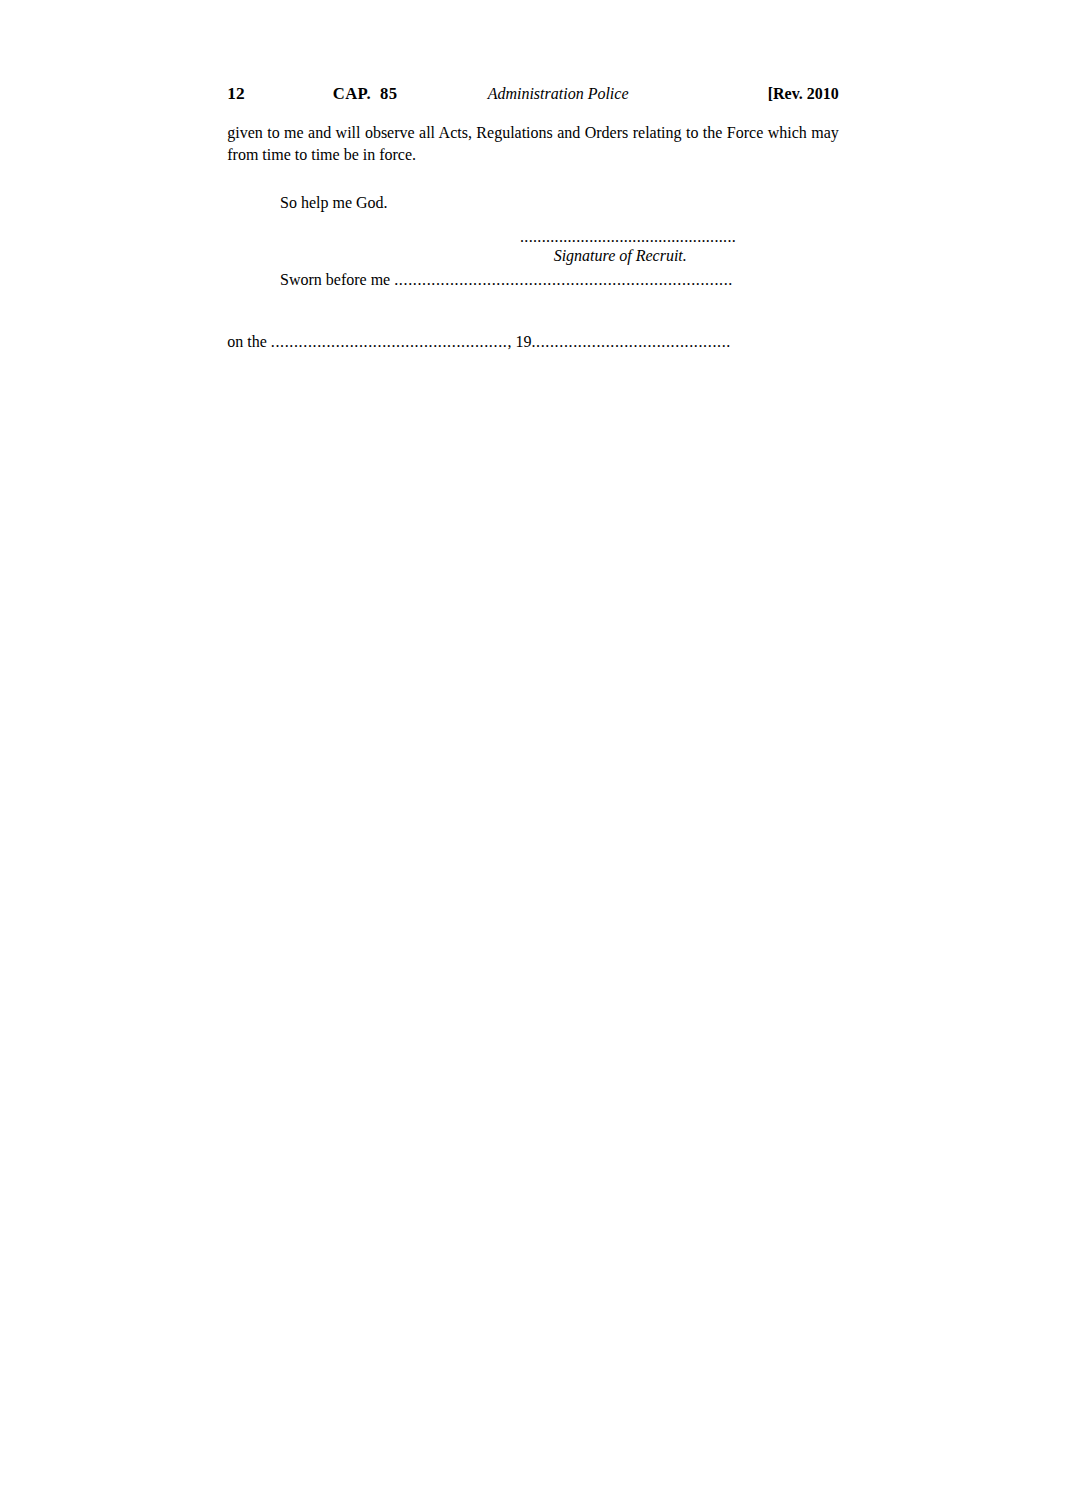12
CAP. 85
Administration Police
[Rev. 2010
given to me and will observe all Acts, Regulations and Orders relating to the Force which may from time to time be in force.
So help me God.
..................................................
Signature of Recruit.
Sworn before me .........................................................................
on the ..................................................., 19...........................................